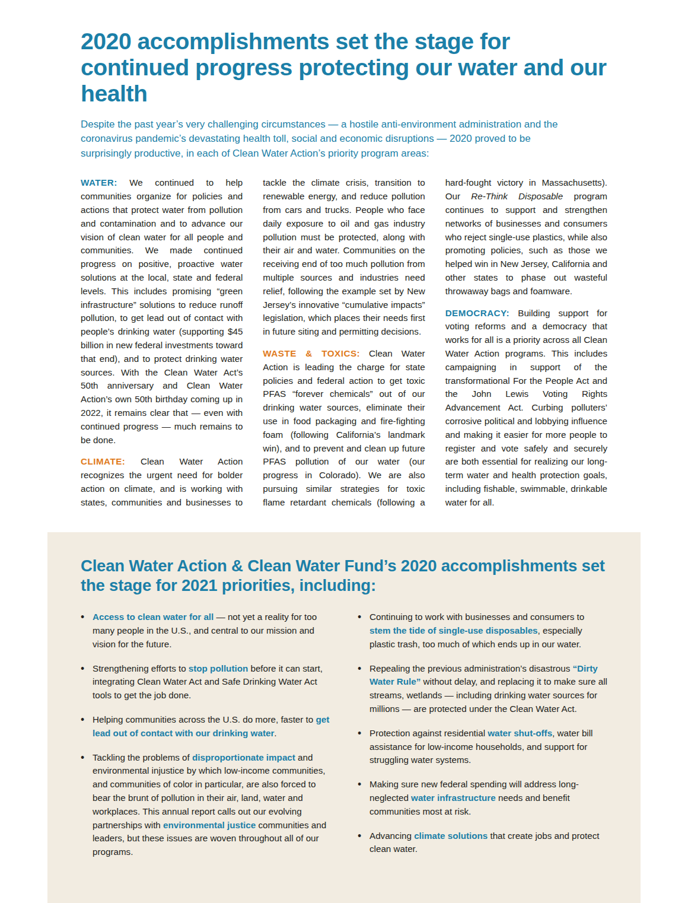2020 accomplishments set the stage for continued progress protecting our water and our health
Despite the past year’s very challenging circumstances — a hostile anti-environment administration and the coronavirus pandemic’s devastating health toll, social and economic disruptions — 2020 proved to be surprisingly productive, in each of Clean Water Action’s priority program areas:
WATER: We continued to help communities organize for policies and actions that protect water from pollution and contamination and to advance our vision of clean water for all people and communities. We made continued progress on positive, proactive water solutions at the local, state and federal levels. This includes promising “green infrastructure” solutions to reduce runoff pollution, to get lead out of contact with people’s drinking water (supporting $45 billion in new federal investments toward that end), and to protect drinking water sources. With the Clean Water Act’s 50th anniversary and Clean Water Action’s own 50th birthday coming up in 2022, it remains clear that — even with continued progress — much remains to be done.
CLIMATE: Clean Water Action recognizes the urgent need for bolder action on climate, and is working with states, communities and businesses to tackle the climate crisis, transition to renewable energy, and reduce pollution from cars and trucks. People who face daily exposure to oil and gas industry pollution must be protected, along with their air and water. Communities on the receiving end of too much pollution from multiple sources and industries need relief, following the example set by New Jersey’s innovative “cumulative impacts” legislation, which places their needs first in future siting and permitting decisions.
WASTE & TOXICS: Clean Water Action is leading the charge for state policies and federal action to get toxic PFAS “forever chemicals” out of our drinking water sources, eliminate their use in food packaging and fire-fighting foam (following California’s landmark win), and to prevent and clean up future PFAS pollution of our water (our progress in Colorado). We are also pursuing similar strategies for toxic flame retardant chemicals (following a hard-fought victory in Massachusetts). Our Re-Think Disposable program continues to support and strengthen networks of businesses and consumers who reject single-use plastics, while also promoting policies, such as those we helped win in New Jersey, California and other states to phase out wasteful throwaway bags and foamware.
DEMOCRACY: Building support for voting reforms and a democracy that works for all is a priority across all Clean Water Action programs. This includes campaigning in support of the transformational For the People Act and the John Lewis Voting Rights Advancement Act. Curbing polluters’ corrosive political and lobbying influence and making it easier for more people to register and vote safely and securely are both essential for realizing our long-term water and health protection goals, including fishable, swimmable, drinkable water for all.
Clean Water Action & Clean Water Fund’s 2020 accomplishments set the stage for 2021 priorities, including:
Access to clean water for all — not yet a reality for too many people in the U.S., and central to our mission and vision for the future.
Strengthening efforts to stop pollution before it can start, integrating Clean Water Act and Safe Drinking Water Act tools to get the job done.
Helping communities across the U.S. do more, faster to get lead out of contact with our drinking water.
Tackling the problems of disproportionate impact and environmental injustice by which low-income communities, and communities of color in particular, are also forced to bear the brunt of pollution in their air, land, water and workplaces. This annual report calls out our evolving partnerships with environmental justice communities and leaders, but these issues are woven throughout all of our programs.
Continuing to work with businesses and consumers to stem the tide of single-use disposables, especially plastic trash, too much of which ends up in our water.
Repealing the previous administration’s disastrous “Dirty Water Rule” without delay, and replacing it to make sure all streams, wetlands — including drinking water sources for millions — are protected under the Clean Water Act.
Protection against residential water shut-offs, water bill assistance for low-income households, and support for struggling water systems.
Making sure new federal spending will address long-neglected water infrastructure needs and benefit communities most at risk.
Advancing climate solutions that create jobs and protect clean water.